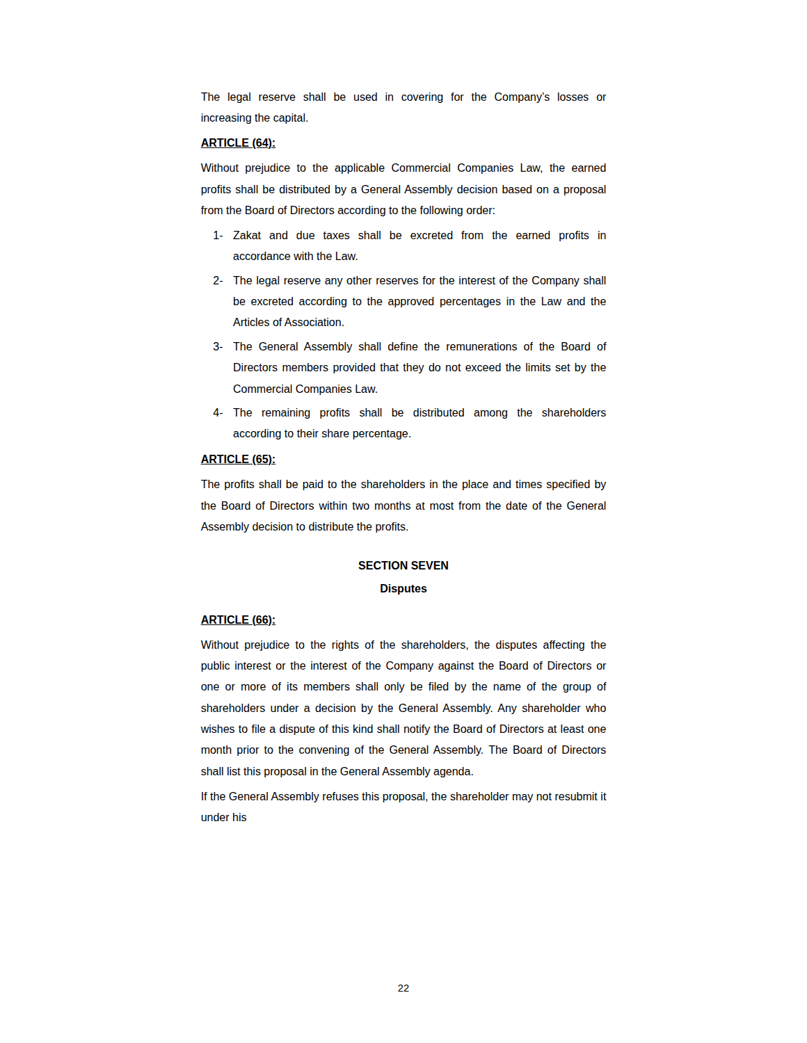The legal reserve shall be used in covering for the Company’s losses or increasing the capital.
ARTICLE (64):
Without prejudice to the applicable Commercial Companies Law, the earned profits shall be distributed by a General Assembly decision based on a proposal from the Board of Directors according to the following order:
Zakat and due taxes shall be excreted from the earned profits in accordance with the Law.
The legal reserve any other reserves for the interest of the Company shall be excreted according to the approved percentages in the Law and the Articles of Association.
The General Assembly shall define the remunerations of the Board of Directors members provided that they do not exceed the limits set by the Commercial Companies Law.
The remaining profits shall be distributed among the shareholders according to their share percentage.
ARTICLE (65):
The profits shall be paid to the shareholders in the place and times specified by the Board of Directors within two months at most from the date of the General Assembly decision to distribute the profits.
SECTION SEVEN
Disputes
ARTICLE (66):
Without prejudice to the rights of the shareholders, the disputes affecting the public interest or the interest of the Company against the Board of Directors or one or more of its members shall only be filed by the name of the group of shareholders under a decision by the General Assembly. Any shareholder who wishes to file a dispute of this kind shall notify the Board of Directors at least one month prior to the convening of the General Assembly. The Board of Directors shall list this proposal in the General Assembly agenda.
If the General Assembly refuses this proposal, the shareholder may not resubmit it under his
22